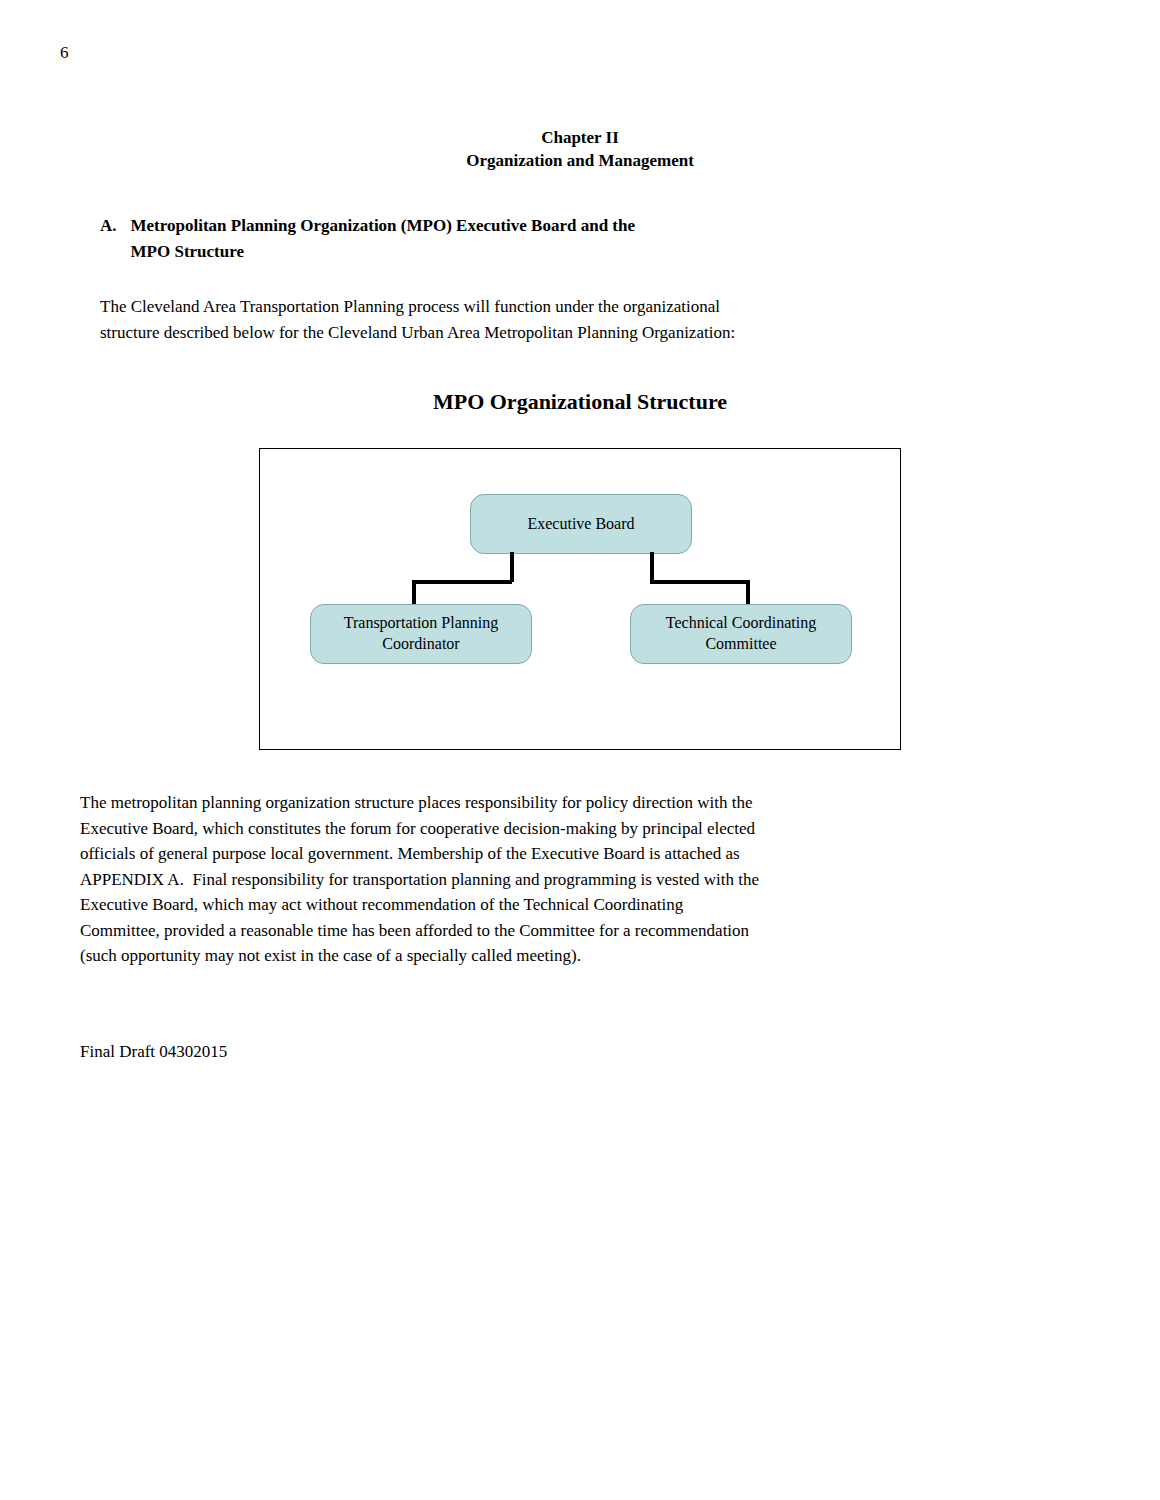6
Chapter II Organization and Management
A. Metropolitan Planning Organization (MPO) Executive Board and the MPO Structure
The Cleveland Area Transportation Planning process will function under the organizational structure described below for the Cleveland Urban Area Metropolitan Planning Organization:
MPO Organizational Structure
Executive Board
Transportation Planning
Coordinator
Technical Coordinating
Committee
The metropolitan planning organization structure places responsibility for policy direction with the Executive Board, which constitutes the forum for cooperative decision-making by principal elected officials of general purpose local government. Membership of the Executive Board is attached as APPENDIX A. Final responsibility for transportation planning and programming is vested with the Executive Board, which may act without recommendation of the Technical Coordinating Committee, provided a reasonable time has been afforded to the Committee for a recommendation (such opportunity may not exist in the case of a specially called meeting).
Final Draft 04302015